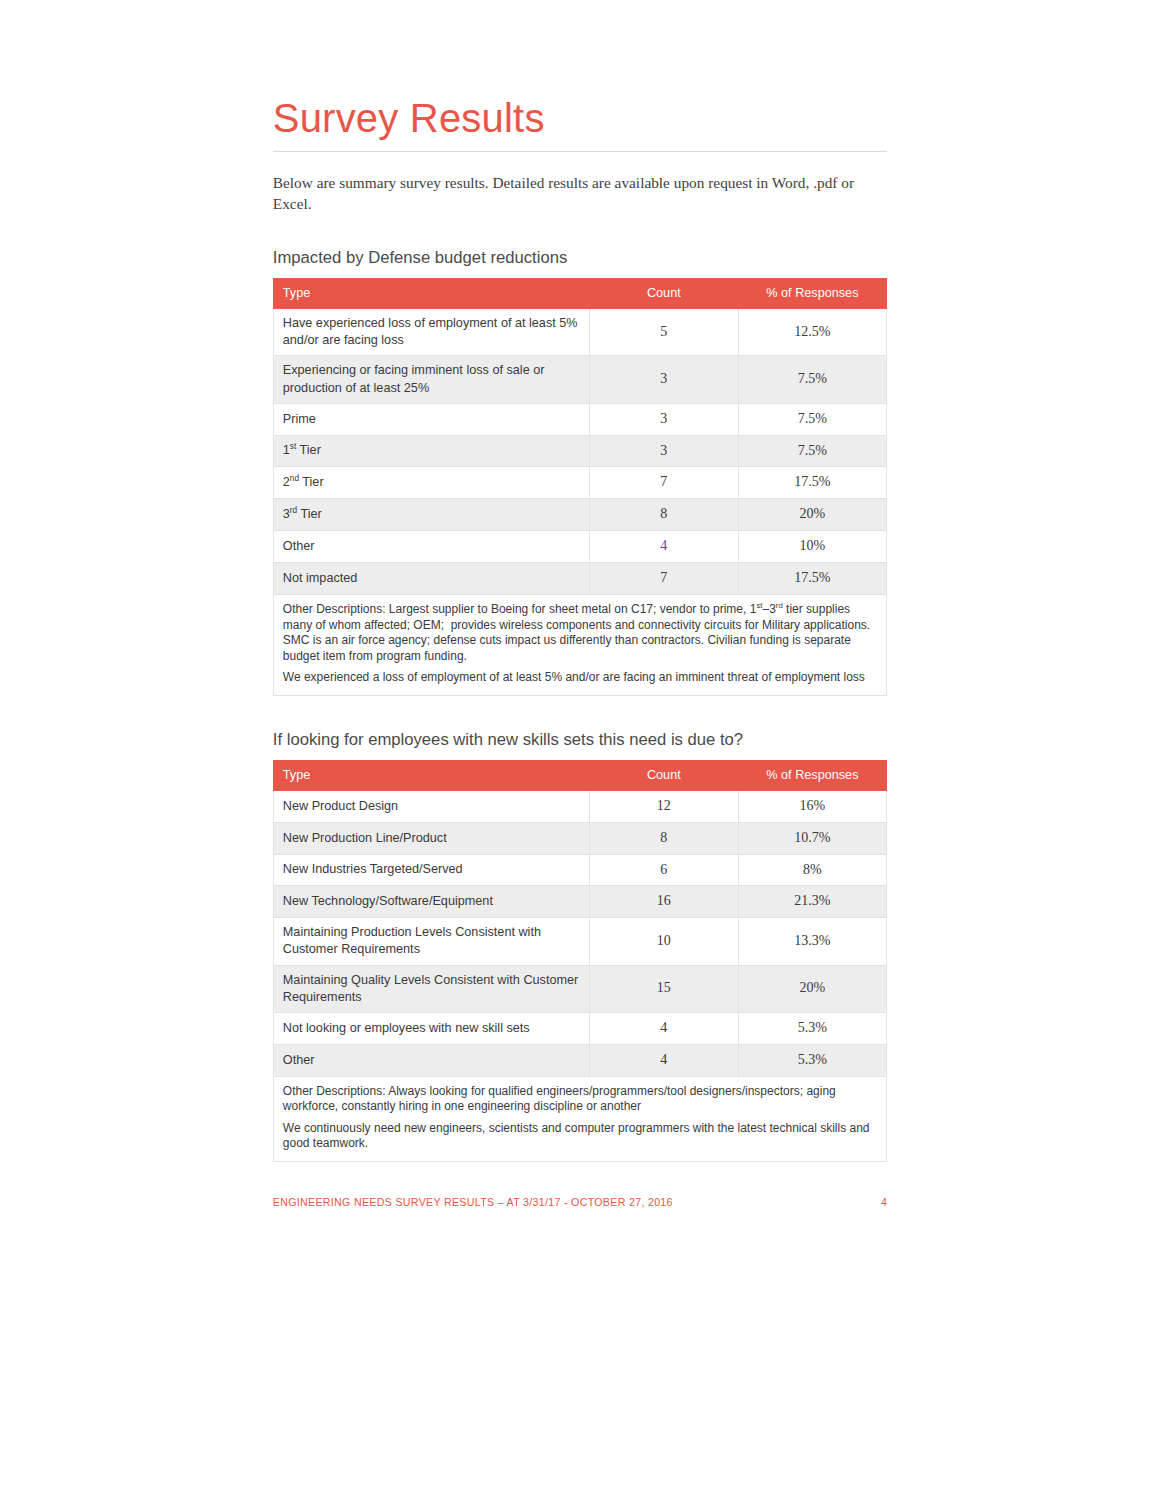Survey Results
Below are summary survey results. Detailed results are available upon request in Word, .pdf or Excel.
Impacted by Defense budget reductions
| Type | Count | % of Responses |
| --- | --- | --- |
| Have experienced loss of employment of at least 5% and/or are facing loss | 5 | 12.5% |
| Experiencing or facing imminent loss of sale or production of at least 25% | 3 | 7.5% |
| Prime | 3 | 7.5% |
| 1 st Tier | 3 | 7.5% |
| 2 nd Tier | 7 | 17.5% |
| 3 rd Tier | 8 | 20% |
| Other | 4 | 10% |
| Not impacted | 7 | 17.5% |
| Other Descriptions: Largest supplier to Boeing for sheet metal on C17; vendor to prime, 1 st –3 rd tier supplies many of whom affected; OEM; provides wireless components and connectivity circuits for Military applications. SMC is an air force agency; defense cuts impact us differently than contractors. Civilian funding is separate budget item from program funding. We experienced a loss of employment of at least 5% and/or are facing an imminent threat of employment loss |
If looking for employees with new skills sets this need is due to?
| Type | Count | % of Responses |
| --- | --- | --- |
| New Product Design | 12 | 16% |
| New Production Line/Product | 8 | 10.7% |
| New Industries Targeted/Served | 6 | 8% |
| New Technology/Software/Equipment | 16 | 21.3% |
| Maintaining Production Levels Consistent with Customer Requirements | 10 | 13.3% |
| Maintaining Quality Levels Consistent with Customer Requirements | 15 | 20% |
| Not looking or employees with new skill sets | 4 | 5.3% |
| Other | 4 | 5.3% |
| Other Descriptions: Always looking for qualified engineers/programmers/tool designers/inspectors; aging workforce, constantly hiring in one engineering discipline or another We continuously need new engineers, scientists and computer programmers with the latest technical skills and good teamwork. |
ENGINEERING NEEDS SURVEY RESULTS – AT 3/31/17 - OCTOBER 27, 2016 4